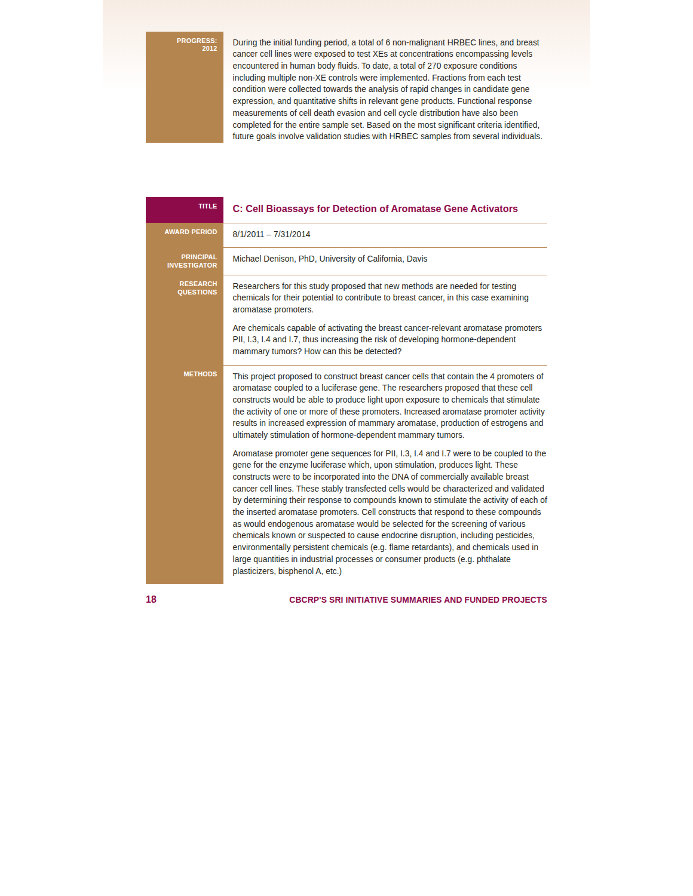| Progress: 2012 | During the initial funding period, a total of 6 non-malignant HRBEC lines, and breast cancer cell lines were exposed to test XEs at concentrations encompassing levels encountered in human body fluids. To date, a total of 270 exposure conditions including multiple non-XE controls were implemented. Fractions from each test condition were collected towards the analysis of rapid changes in candidate gene expression, and quantitative shifts in relevant gene products. Functional response measurements of cell death evasion and cell cycle distribution have also been completed for the entire sample set. Based on the most significant criteria identified, future goals involve validation studies with HRBEC samples from several individuals. |
| Title | C: Cell Bioassays for Detection of Aromatase Gene Activators |
| Award Period | 8/1/2011 – 7/31/2014 |
| Principal Investigator | Michael Denison, PhD, University of California, Davis |
| Research Questions | Researchers for this study proposed that new methods are needed for testing chemicals for their potential to contribute to breast cancer, in this case examining aromatase promoters. Are chemicals capable of activating the breast cancer-relevant aromatase promoters PII, I.3, I.4 and I.7, thus increasing the risk of developing hormone-dependent mammary tumors? How can this be detected? |
| Methods | This project proposed to construct breast cancer cells that contain the 4 promoters of aromatase coupled to a luciferase gene. The researchers proposed that these cell constructs would be able to produce light upon exposure to chemicals that stimulate the activity of one or more of these promoters. Increased aromatase promoter activity results in increased expression of mammary aromatase, production of estrogens and ultimately stimulation of hormone-dependent mammary tumors. Aromatase promoter gene sequences for PII, I.3, I.4 and I.7 were to be coupled to the gene for the enzyme luciferase which, upon stimulation, produces light. These constructs were to be incorporated into the DNA of commercially available breast cancer cell lines. These stably transfected cells would be characterized and validated by determining their response to compounds known to stimulate the activity of each of the inserted aromatase promoters. Cell constructs that respond to these compounds as would endogenous aromatase would be selected for the screening of various chemicals known or suspected to cause endocrine disruption, including pesticides, environmentally persistent chemicals (e.g. flame retardants), and chemicals used in large quantities in industrial processes or consumer products (e.g. phthalate plasticizers, bisphenol A, etc.) |
18 CBCRP's SRI Initiative Summaries and Funded Projects